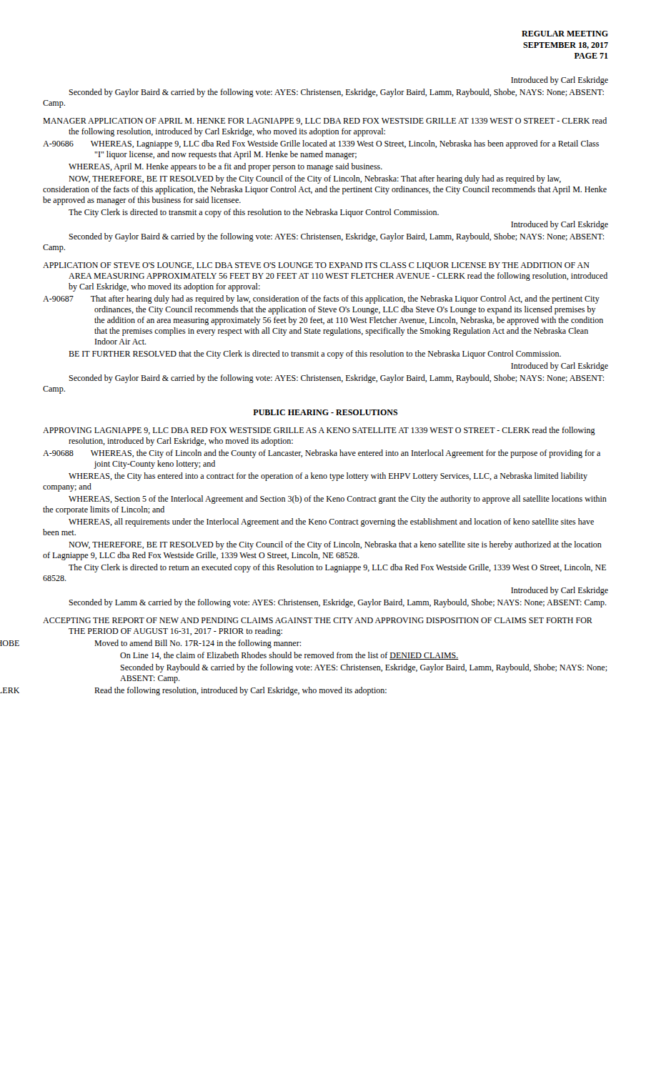REGULAR MEETING
SEPTEMBER 18, 2017
PAGE 71
Introduced by Carl Eskridge
Seconded by Gaylor Baird & carried by the following vote: AYES: Christensen, Eskridge, Gaylor Baird, Lamm, Raybould, Shobe, NAYS: None; ABSENT: Camp.
MANAGER APPLICATION OF APRIL M. HENKE FOR LAGNIAPPE 9, LLC DBA RED FOX WESTSIDE GRILLE AT 1339 WEST O STREET - CLERK read the following resolution, introduced by Carl Eskridge, who moved its adoption for approval:
A-90686 WHEREAS, Lagniappe 9, LLC dba Red Fox Westside Grille located at 1339 West O Street, Lincoln, Nebraska has been approved for a Retail Class "I" liquor license, and now requests that April M. Henke be named manager;
WHEREAS, April M. Henke appears to be a fit and proper person to manage said business.
NOW, THEREFORE, BE IT RESOLVED by the City Council of the City of Lincoln, Nebraska: That after hearing duly had as required by law, consideration of the facts of this application, the Nebraska Liquor Control Act, and the pertinent City ordinances, the City Council recommends that April M. Henke be approved as manager of this business for said licensee.
The City Clerk is directed to transmit a copy of this resolution to the Nebraska Liquor Control Commission.
Introduced by Carl Eskridge
Seconded by Gaylor Baird & carried by the following vote: AYES: Christensen, Eskridge, Gaylor Baird, Lamm, Raybould, Shobe; NAYS: None; ABSENT: Camp.
APPLICATION OF STEVE O'S LOUNGE, LLC DBA STEVE O'S LOUNGE TO EXPAND ITS CLASS C LIQUOR LICENSE BY THE ADDITION OF AN AREA MEASURING APPROXIMATELY 56 FEET BY 20 FEET AT 110 WEST FLETCHER AVENUE - CLERK read the following resolution, introduced by Carl Eskridge, who moved its adoption for approval:
A-90687 That after hearing duly had as required by law, consideration of the facts of this application, the Nebraska Liquor Control Act, and the pertinent City ordinances, the City Council recommends that the application of Steve O's Lounge, LLC dba Steve O's Lounge to expand its licensed premises by the addition of an area measuring approximately 56 feet by 20 feet, at 110 West Fletcher Avenue, Lincoln, Nebraska, be approved with the condition that the premises complies in every respect with all City and State regulations, specifically the Smoking Regulation Act and the Nebraska Clean Indoor Air Act.
BE IT FURTHER RESOLVED that the City Clerk is directed to transmit a copy of this resolution to the Nebraska Liquor Control Commission.
Introduced by Carl Eskridge
Seconded by Gaylor Baird & carried by the following vote: AYES: Christensen, Eskridge, Gaylor Baird, Lamm, Raybould, Shobe; NAYS: None; ABSENT: Camp.
PUBLIC HEARING - RESOLUTIONS
APPROVING LAGNIAPPE 9, LLC DBA RED FOX WESTSIDE GRILLE AS A KENO SATELLITE AT 1339 WEST O STREET - CLERK read the following resolution, introduced by Carl Eskridge, who moved its adoption:
A-90688 WHEREAS, the City of Lincoln and the County of Lancaster, Nebraska have entered into an Interlocal Agreement for the purpose of providing for a joint City-County keno lottery; and
WHEREAS, the City has entered into a contract for the operation of a keno type lottery with EHPV Lottery Services, LLC, a Nebraska limited liability company; and
WHEREAS, Section 5 of the Interlocal Agreement and Section 3(b) of the Keno Contract grant the City the authority to approve all satellite locations within the corporate limits of Lincoln; and
WHEREAS, all requirements under the Interlocal Agreement and the Keno Contract governing the establishment and location of keno satellite sites have been met.
NOW, THEREFORE, BE IT RESOLVED by the City Council of the City of Lincoln, Nebraska that a keno satellite site is hereby authorized at the location of Lagniappe 9, LLC dba Red Fox Westside Grille, 1339 West O Street, Lincoln, NE 68528.
The City Clerk is directed to return an executed copy of this Resolution to Lagniappe 9, LLC dba Red Fox Westside Grille, 1339 West O Street, Lincoln, NE 68528.
Introduced by Carl Eskridge
Seconded by Lamm & carried by the following vote: AYES: Christensen, Eskridge, Gaylor Baird, Lamm, Raybould, Shobe; NAYS: None; ABSENT: Camp.
ACCEPTING THE REPORT OF NEW AND PENDING CLAIMS AGAINST THE CITY AND APPROVING DISPOSITION OF CLAIMS SET FORTH FOR THE PERIOD OF AUGUST 16-31, 2017 - PRIOR to reading:
SHOBEMoved to amend Bill No. 17R-124 in the following manner:
On Line 14, the claim of Elizabeth Rhodes should be removed from the list of DENIED CLAIMS.
Seconded by Raybould & carried by the following vote: AYES: Christensen, Eskridge, Gaylor Baird, Lamm, Raybould, Shobe; NAYS: None; ABSENT: Camp.
CLERKRead the following resolution, introduced by Carl Eskridge, who moved its adoption: